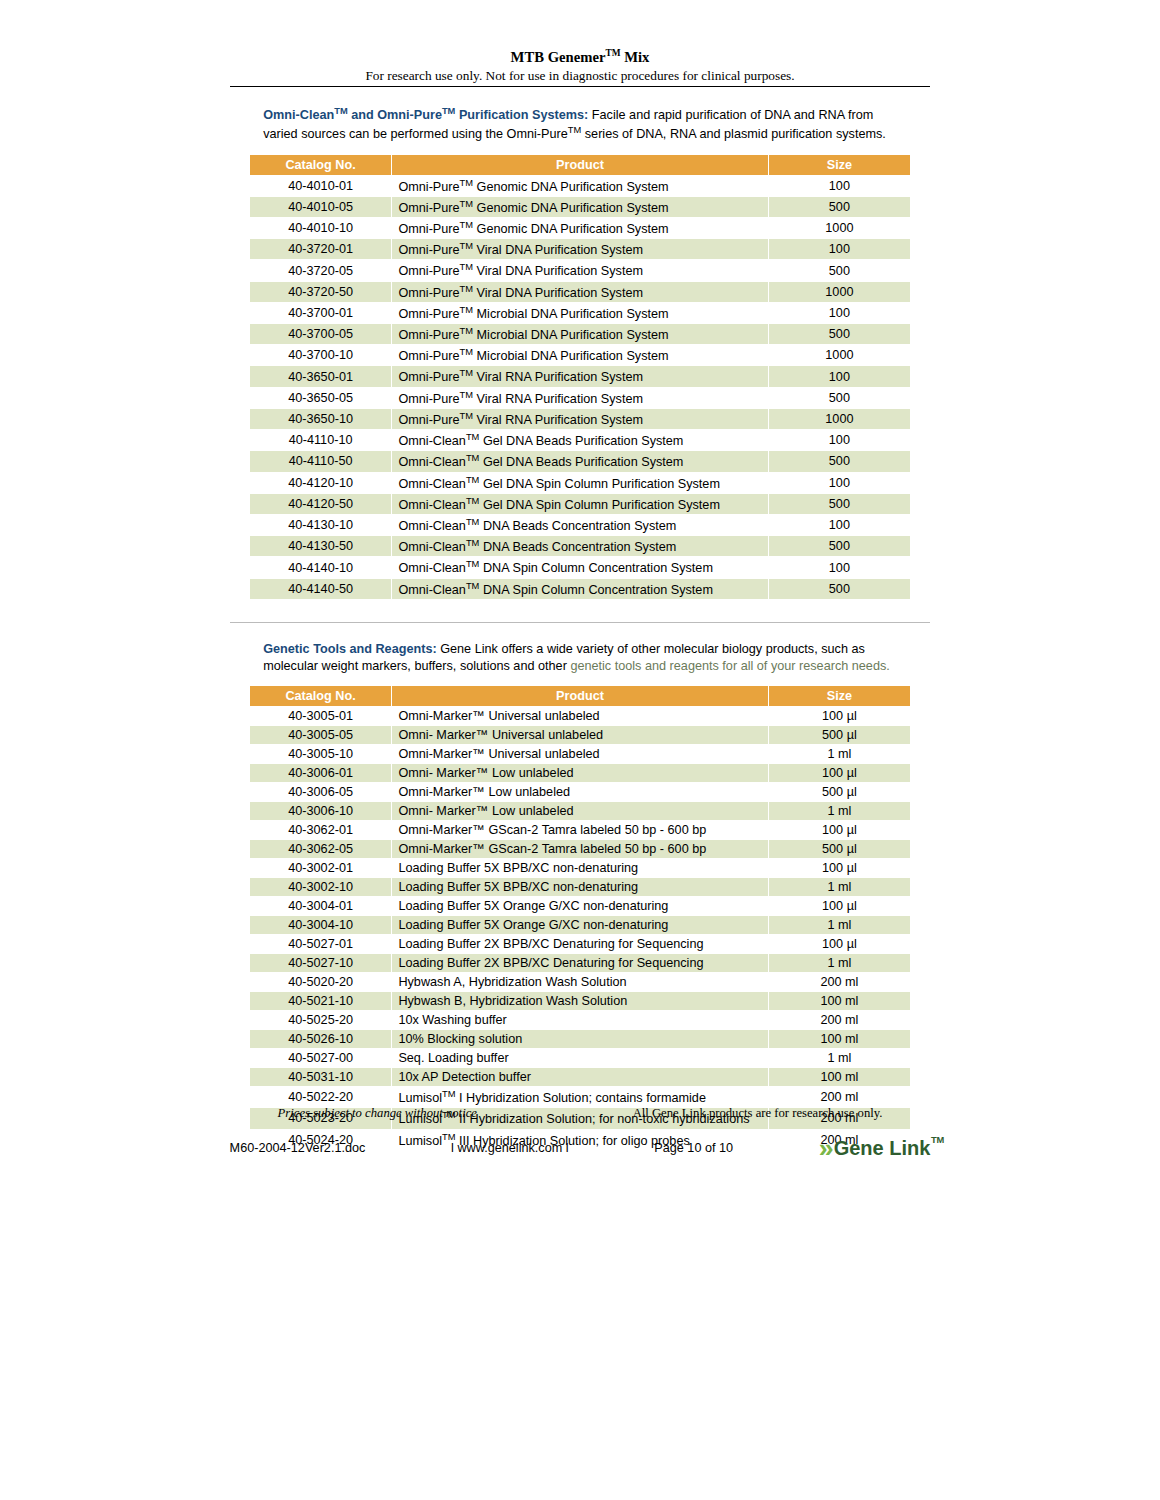MTB GenemerTM Mix
For research use only. Not for use in diagnostic procedures for clinical purposes.
Omni-CleanTM and Omni-PureTM Purification Systems: Facile and rapid purification of DNA and RNA from varied sources can be performed using the Omni-PureTM series of DNA, RNA and plasmid purification systems.
| Catalog No. | Product | Size |
| --- | --- | --- |
| 40-4010-01 | Omni-Pure TM Genomic DNA Purification System | 100 |
| 40-4010-05 | Omni-Pure TM Genomic DNA Purification System | 500 |
| 40-4010-10 | Omni-Pure TM Genomic DNA Purification System | 1000 |
| 40-3720-01 | Omni-Pure TM Viral DNA Purification System | 100 |
| 40-3720-05 | Omni-Pure TM Viral DNA Purification System | 500 |
| 40-3720-50 | Omni-Pure TM Viral DNA Purification System | 1000 |
| 40-3700-01 | Omni-Pure TM Microbial DNA Purification System | 100 |
| 40-3700-05 | Omni-Pure TM Microbial DNA Purification System | 500 |
| 40-3700-10 | Omni-Pure TM Microbial DNA Purification System | 1000 |
| 40-3650-01 | Omni-Pure TM Viral RNA Purification System | 100 |
| 40-3650-05 | Omni-Pure TM Viral RNA Purification System | 500 |
| 40-3650-10 | Omni-Pure TM Viral RNA Purification System | 1000 |
| 40-4110-10 | Omni-Clean TM Gel DNA Beads Purification System | 100 |
| 40-4110-50 | Omni-Clean TM Gel DNA Beads Purification System | 500 |
| 40-4120-10 | Omni-Clean TM Gel DNA Spin Column Purification System | 100 |
| 40-4120-50 | Omni-Clean TM Gel DNA Spin Column Purification System | 500 |
| 40-4130-10 | Omni-Clean TM DNA Beads Concentration System | 100 |
| 40-4130-50 | Omni-Clean TM DNA Beads Concentration System | 500 |
| 40-4140-10 | Omni-Clean TM DNA Spin Column Concentration System | 100 |
| 40-4140-50 | Omni-Clean TM DNA Spin Column Concentration System | 500 |
Genetic Tools and Reagents: Gene Link offers a wide variety of other molecular biology products, such as molecular weight markers, buffers, solutions and other genetic tools and reagents for all of your research needs.
| Catalog No. | Product | Size |
| --- | --- | --- |
| 40-3005-01 | Omni-Marker™ Universal unlabeled | 100 µl |
| 40-3005-05 | Omni- Marker™ Universal unlabeled | 500 µl |
| 40-3005-10 | Omni-Marker™ Universal unlabeled | 1 ml |
| 40-3006-01 | Omni- Marker™ Low unlabeled | 100 µl |
| 40-3006-05 | Omni-Marker™ Low unlabeled | 500 µl |
| 40-3006-10 | Omni- Marker™ Low unlabeled | 1 ml |
| 40-3062-01 | Omni-Marker™ GScan-2 Tamra labeled 50 bp - 600 bp | 100 µl |
| 40-3062-05 | Omni-Marker™ GScan-2 Tamra labeled 50 bp - 600 bp | 500 µl |
| 40-3002-01 | Loading Buffer 5X BPB/XC non-denaturing | 100 µl |
| 40-3002-10 | Loading Buffer 5X BPB/XC non-denaturing | 1 ml |
| 40-3004-01 | Loading Buffer 5X Orange G/XC non-denaturing | 100 µl |
| 40-3004-10 | Loading Buffer 5X Orange G/XC non-denaturing | 1 ml |
| 40-5027-01 | Loading Buffer 2X BPB/XC Denaturing for Sequencing | 100 µl |
| 40-5027-10 | Loading Buffer 2X BPB/XC Denaturing for Sequencing | 1 ml |
| 40-5020-20 | Hybwash A, Hybridization Wash Solution | 200 ml |
| 40-5021-10 | Hybwash B, Hybridization Wash Solution | 100 ml |
| 40-5025-20 | 10x Washing buffer | 200 ml |
| 40-5026-10 | 10% Blocking solution | 100 ml |
| 40-5027-00 | Seq. Loading buffer | 1 ml |
| 40-5031-10 | 10x AP Detection buffer | 100 ml |
| 40-5022-20 | Lumisol TM I Hybridization Solution; contains formamide | 200 ml |
| 40-5023-20 | Lumisol TM II Hybridization Solution; for non-toxic hybridizations | 200 ml |
| 40-5024-20 | Lumisol TM III Hybridization Solution; for oligo probes | 200 ml |
Prices subject to change without notice All Gene Link products are for research use only.
M60-2004-12Ver2.1.doc l www.genelink.com l Page 10 of 10 » Gene LinkTM